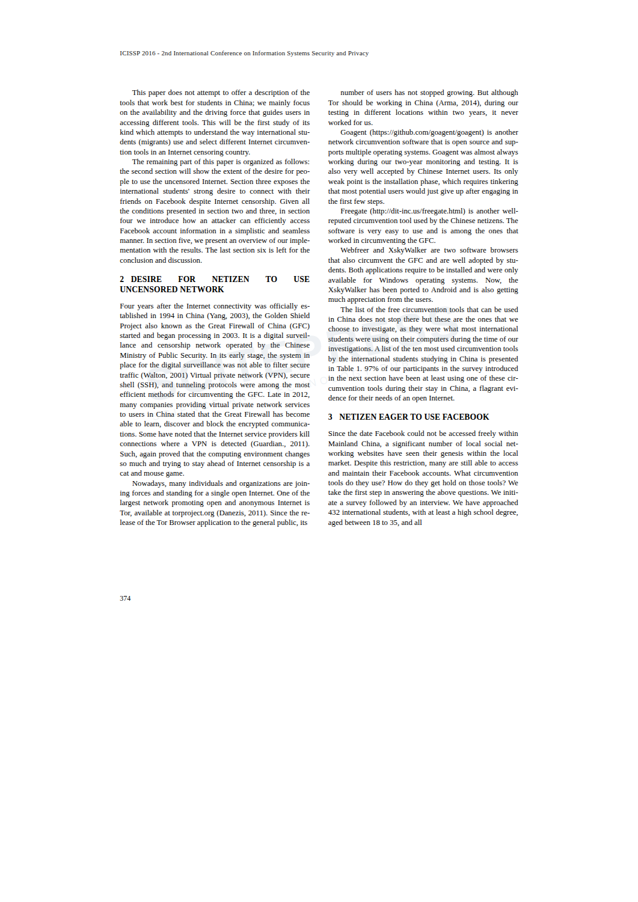ICISSP 2016 - 2nd International Conference on Information Systems Security and Privacy
SCITEPRESSSCIENCE AND TECHNOLOGY PUBLICATIONS
This paper does not attempt to offer a description of the tools that work best for students in China; we mainly focus on the availability and the driving force that guides users in accessing different tools. This will be the first study of its kind which attempts to understand the way international students (migrants) use and select different Internet circumvention tools in an Internet censoring country.
The remaining part of this paper is organized as follows: the second section will show the extent of the desire for people to use the uncensored Internet. Section three exposes the international students' strong desire to connect with their friends on Facebook despite Internet censorship. Given all the conditions presented in section two and three, in section four we introduce how an attacker can efficiently access Facebook account information in a simplistic and seamless manner. In section five, we present an overview of our implementation with the results. The last section six is left for the conclusion and discussion.
2 DESIRE FOR NETIZEN TO USE UNCENSORED NETWORK
Four years after the Internet connectivity was officially established in 1994 in China (Yang, 2003), the Golden Shield Project also known as the Great Firewall of China (GFC) started and began processing in 2003. It is a digital surveillance and censorship network operated by the Chinese Ministry of Public Security. In its early stage, the system in place for the digital surveillance was not able to filter secure traffic (Walton, 2001) Virtual private network (VPN), secure shell (SSH), and tunneling protocols were among the most efficient methods for circumventing the GFC. Late in 2012, many companies providing virtual private network services to users in China stated that the Great Firewall has become able to learn, discover and block the encrypted communications. Some have noted that the Internet service providers kill connections where a VPN is detected (Guardian., 2011). Such, again proved that the computing environment changes so much and trying to stay ahead of Internet censorship is a cat and mouse game.
Nowadays, many individuals and organizations are joining forces and standing for a single open Internet. One of the largest network promoting open and anonymous Internet is Tor, available at torproject.org (Danezis, 2011). Since the release of the Tor Browser application to the general public, its
number of users has not stopped growing. But although Tor should be working in China (Arma, 2014), during our testing in different locations within two years, it never worked for us.
Goagent (https://github.com/goagent/goagent) is another network circumvention software that is open source and supports multiple operating systems. Goagent was almost always working during our two-year monitoring and testing. It is also very well accepted by Chinese Internet users. Its only weak point is the installation phase, which requires tinkering that most potential users would just give up after engaging in the first few steps.
Freegate (http://dit-inc.us/freegate.html) is another well-reputed circumvention tool used by the Chinese netizens. The software is very easy to use and is among the ones that worked in circumventing the GFC.
Webfreer and XskyWalker are two software browsers that also circumvent the GFC and are well adopted by students. Both applications require to be installed and were only available for Windows operating systems. Now, the XskyWalker has been ported to Android and is also getting much appreciation from the users.
The list of the free circumvention tools that can be used in China does not stop there but these are the ones that we choose to investigate, as they were what most international students were using on their computers during the time of our investigations. A list of the ten most used circumvention tools by the international students studying in China is presented in Table 1. 97% of our participants in the survey introduced in the next section have been at least using one of these circumvention tools during their stay in China, a flagrant evidence for their needs of an open Internet.
3 NETIZEN EAGER TO USE FACEBOOK
Since the date Facebook could not be accessed freely within Mainland China, a significant number of local social networking websites have seen their genesis within the local market. Despite this restriction, many are still able to access and maintain their Facebook accounts. What circumvention tools do they use? How do they get hold on those tools? We take the first step in answering the above questions. We initiate a survey followed by an interview. We have approached 432 international students, with at least a high school degree, aged between 18 to 35, and all
374